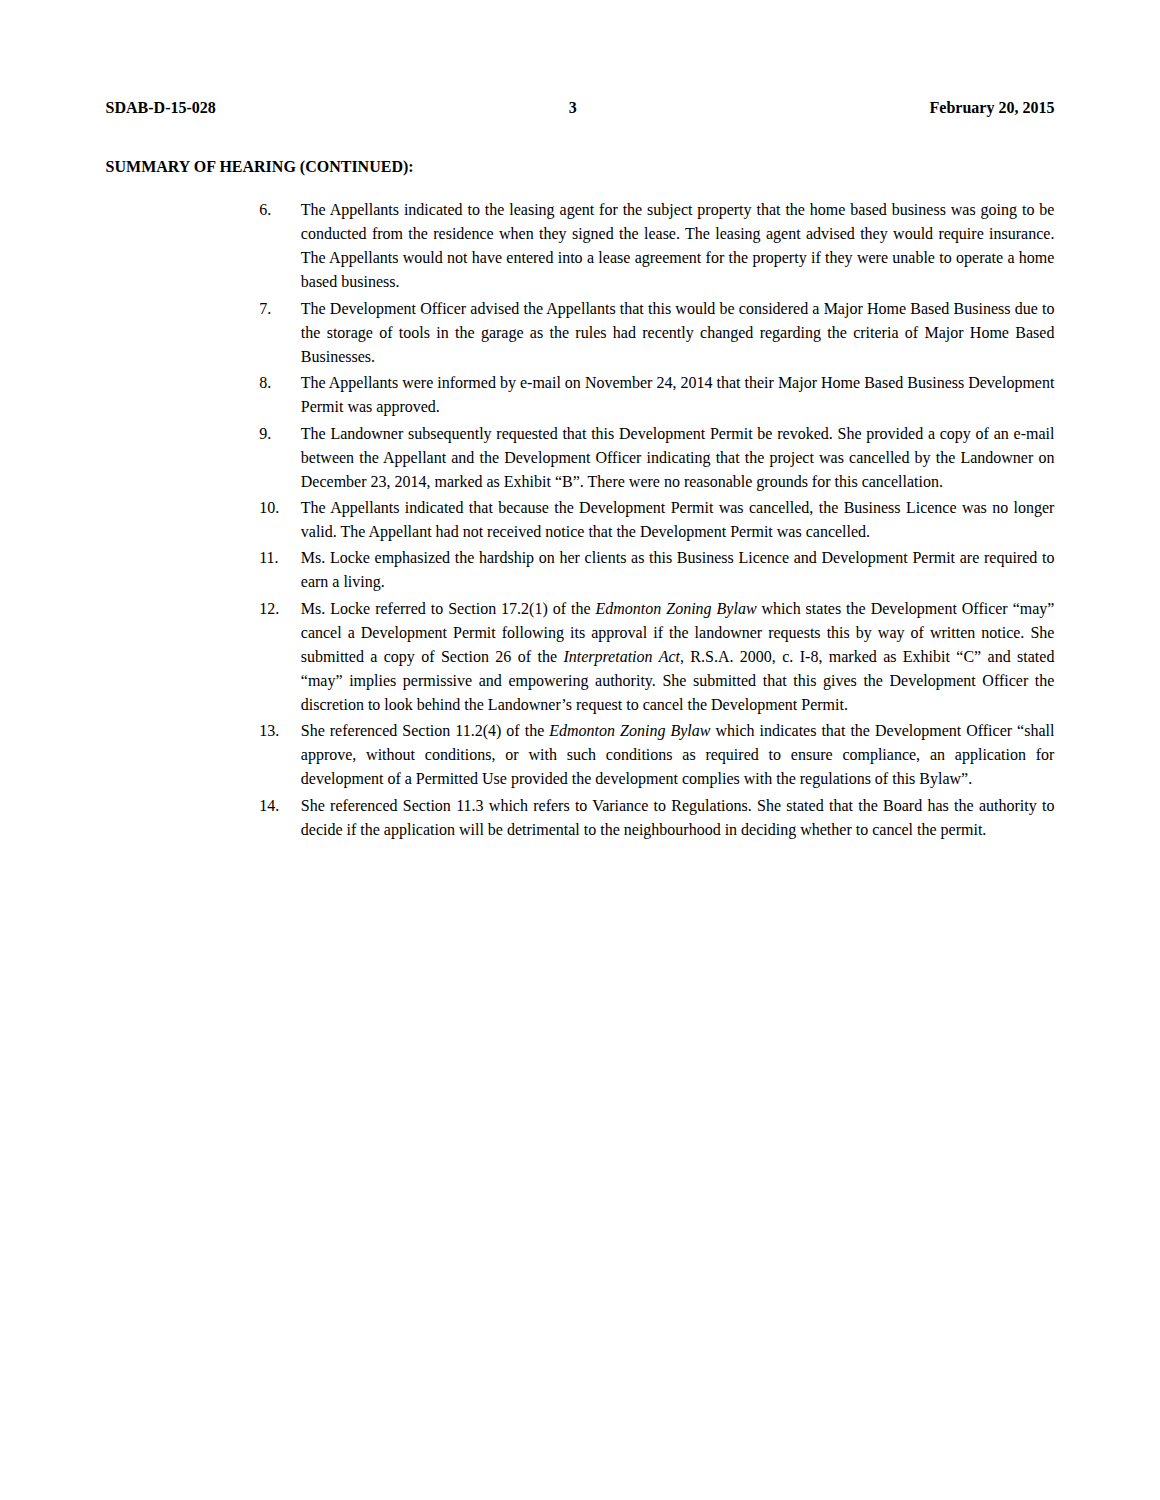SDAB-D-15-028 3 February 20, 2015
SUMMARY OF HEARING (CONTINUED):
The Appellants indicated to the leasing agent for the subject property that the home based business was going to be conducted from the residence when they signed the lease. The leasing agent advised they would require insurance. The Appellants would not have entered into a lease agreement for the property if they were unable to operate a home based business.
The Development Officer advised the Appellants that this would be considered a Major Home Based Business due to the storage of tools in the garage as the rules had recently changed regarding the criteria of Major Home Based Businesses.
The Appellants were informed by e-mail on November 24, 2014 that their Major Home Based Business Development Permit was approved.
The Landowner subsequently requested that this Development Permit be revoked. She provided a copy of an e-mail between the Appellant and the Development Officer indicating that the project was cancelled by the Landowner on December 23, 2014, marked as Exhibit “B”. There were no reasonable grounds for this cancellation.
The Appellants indicated that because the Development Permit was cancelled, the Business Licence was no longer valid. The Appellant had not received notice that the Development Permit was cancelled.
Ms. Locke emphasized the hardship on her clients as this Business Licence and Development Permit are required to earn a living.
Ms. Locke referred to Section 17.2(1) of the Edmonton Zoning Bylaw which states the Development Officer “may” cancel a Development Permit following its approval if the landowner requests this by way of written notice. She submitted a copy of Section 26 of the Interpretation Act, R.S.A. 2000, c. I-8, marked as Exhibit “C” and stated “may” implies permissive and empowering authority. She submitted that this gives the Development Officer the discretion to look behind the Landowner’s request to cancel the Development Permit.
She referenced Section 11.2(4) of the Edmonton Zoning Bylaw which indicates that the Development Officer “shall approve, without conditions, or with such conditions as required to ensure compliance, an application for development of a Permitted Use provided the development complies with the regulations of this Bylaw”.
She referenced Section 11.3 which refers to Variance to Regulations. She stated that the Board has the authority to decide if the application will be detrimental to the neighbourhood in deciding whether to cancel the permit.